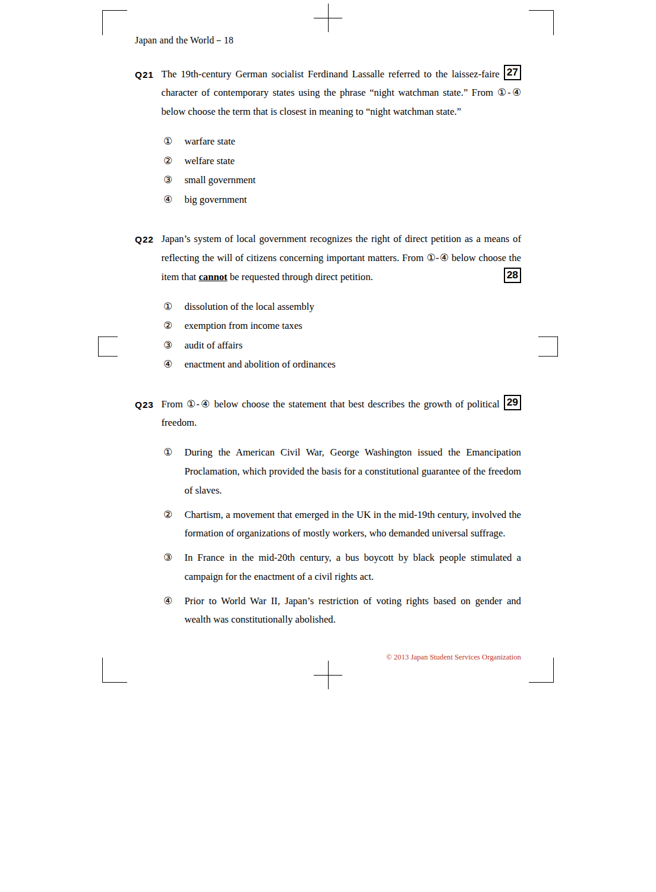Japan and the World－18
Q21
27 The 19th-century German socialist Ferdinand Lassalle referred to the laissez-faire character of contemporary states using the phrase “night watchman state.” From ①-④ below choose the term that is closest in meaning to “night watchman state.”
① warfare state
② welfare state
③ small government
④ big government
Q22
Japan’s system of local government recognizes the right of direct petition as a means of reflecting the will of citizens concerning important matters. From ①-④ below choose the item that cannot be requested through direct petition. 28
① dissolution of the local assembly
② exemption from income taxes
③ audit of affairs
④ enactment and abolition of ordinances
Q23
29 From ①-④ below choose the statement that best describes the growth of political freedom.
① During the American Civil War, George Washington issued the Emancipation Proclamation, which provided the basis for a constitutional guarantee of the freedom of slaves.
② Chartism, a movement that emerged in the UK in the mid-19th century, involved the formation of organizations of mostly workers, who demanded universal suffrage.
③ In France in the mid-20th century, a bus boycott by black people stimulated a campaign for the enactment of a civil rights act.
④ Prior to World War II, Japan’s restriction of voting rights based on gender and wealth was constitutionally abolished.
© 2013 Japan Student Services Organization